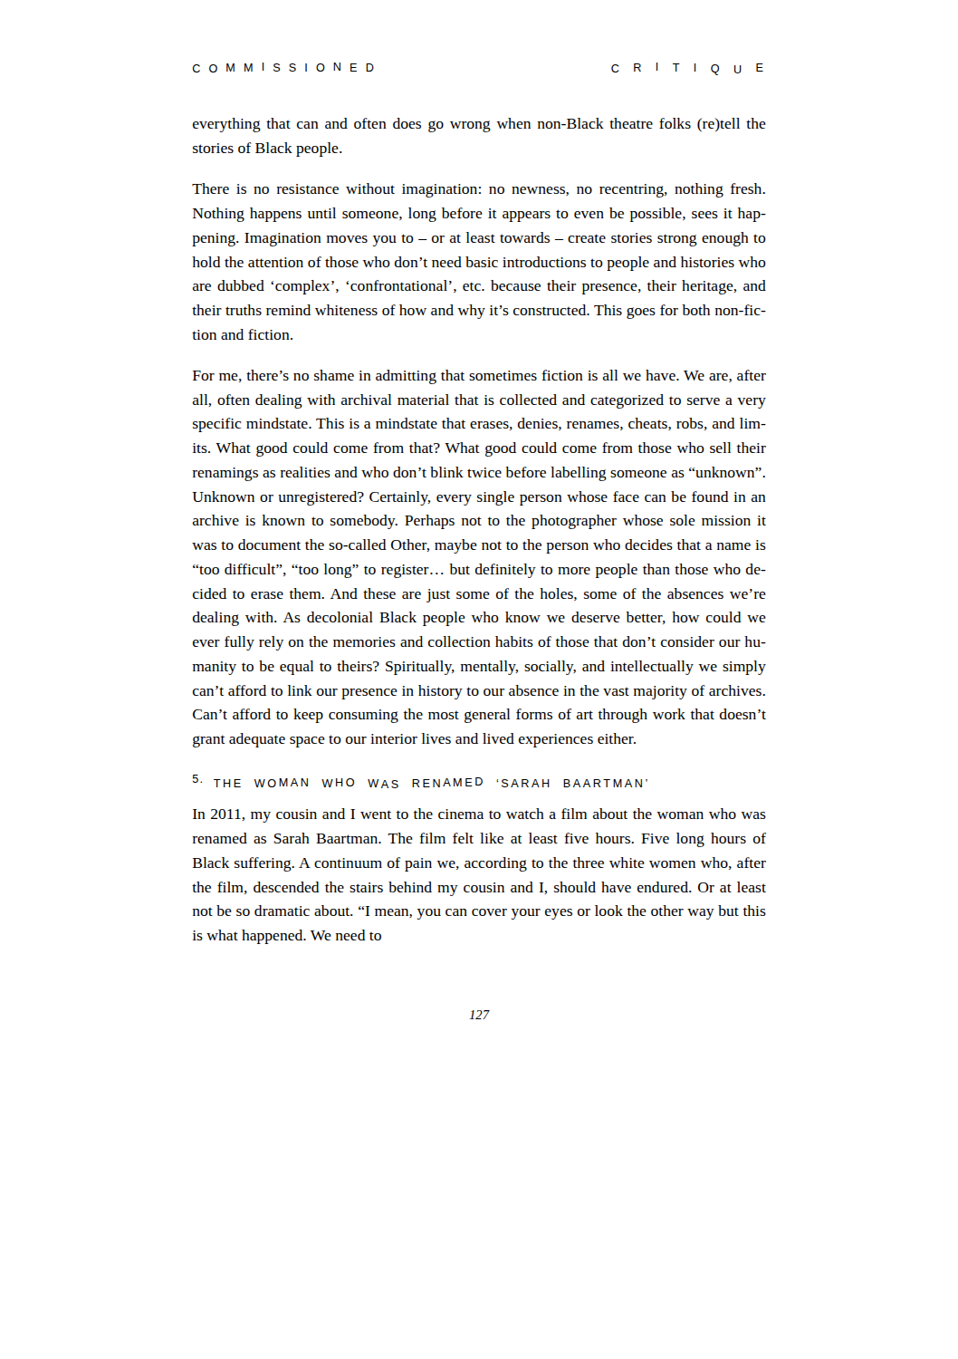C O M M I S S I O N E D C R I T I Q U E
everything that can and often does go wrong when non-Black theatre folks (re)tell the stories of Black people.
There is no resistance without imagination: no newness, no recentring, nothing fresh. Nothing happens until someone, long before it appears to even be possible, sees it happening. Imagination moves you to – or at least towards – create stories strong enough to hold the attention of those who don’t need basic introductions to people and histories who are dubbed ‘complex’, ‘confrontational’, etc. because their presence, their heritage, and their truths remind whiteness of how and why it’s constructed. This goes for both non-fiction and fiction.
For me, there’s no shame in admitting that sometimes fiction is all we have. We are, after all, often dealing with archival material that is collected and categorized to serve a very specific mindstate. This is a mindstate that erases, denies, renames, cheats, robs, and limits. What good could come from that? What good could come from those who sell their renamings as realities and who don’t blink twice before labelling someone as “unknown”. Unknown or unregistered? Certainly, every single person whose face can be found in an archive is known to somebody. Perhaps not to the photographer whose sole mission it was to document the so-called Other, maybe not to the person who decides that a name is “too difficult”, “too long” to register… but definitely to more people than those who decided to erase them. And these are just some of the holes, some of the absences we’re dealing with. As decolonial Black people who know we deserve better, how could we ever fully rely on the memories and collection habits of those that don’t consider our humanity to be equal to theirs? Spiritually, mentally, socially, and intellectually we simply can’t afford to link our presence in history to our absence in the vast majority of archives. Can’t afford to keep consuming the most general forms of art through work that doesn’t grant adequate space to our interior lives and lived experiences either.
5. THE WOMAN WHO WAS RENAMED ‘S ARAH BAARTMAN’
In 2011, my cousin and I went to the cinema to watch a film about the woman who was renamed as Sarah Baartman. The film felt like at least five hours. Five long hours of Black suffering. A continuum of pain we, according to the three white women who, after the film, descended the stairs behind my cousin and I, should have endured. Or at least not be so dramatic about. “I mean, you can cover your eyes or look the other way but this is what happened. We need to
127